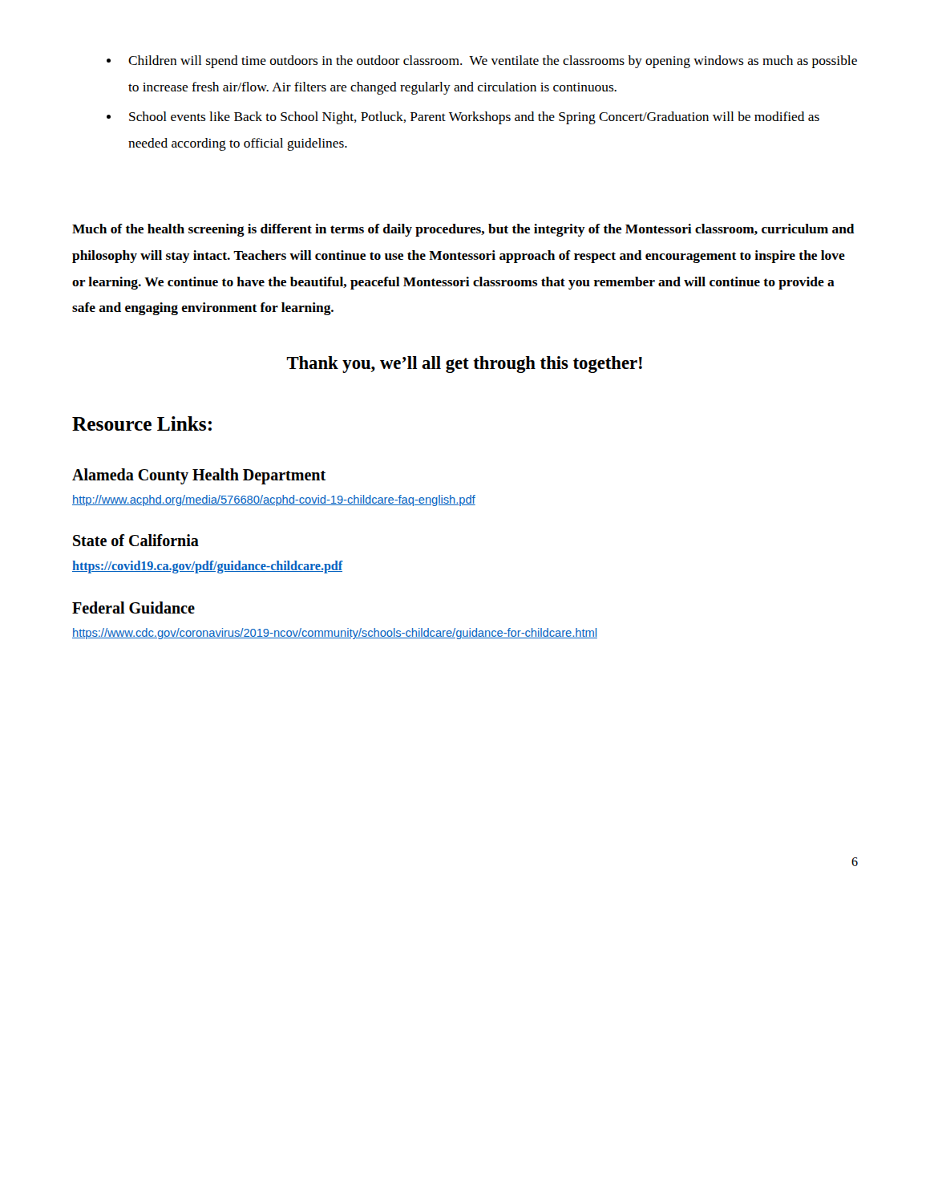Children will spend time outdoors in the outdoor classroom. We ventilate the classrooms by opening windows as much as possible to increase fresh air/flow. Air filters are changed regularly and circulation is continuous.
School events like Back to School Night, Potluck, Parent Workshops and the Spring Concert/Graduation will be modified as needed according to official guidelines.
Much of the health screening is different in terms of daily procedures, but the integrity of the Montessori classroom, curriculum and philosophy will stay intact. Teachers will continue to use the Montessori approach of respect and encouragement to inspire the love or learning. We continue to have the beautiful, peaceful Montessori classrooms that you remember and will continue to provide a safe and engaging environment for learning.
Thank you, we’ll all get through this together!
Resource Links:
Alameda County Health Department
http://www.acphd.org/media/576680/acphd-covid-19-childcare-faq-english.pdf
State of California
https://covid19.ca.gov/pdf/guidance-childcare.pdf
Federal Guidance
https://www.cdc.gov/coronavirus/2019-ncov/community/schools-childcare/guidance-for-childcare.html
6